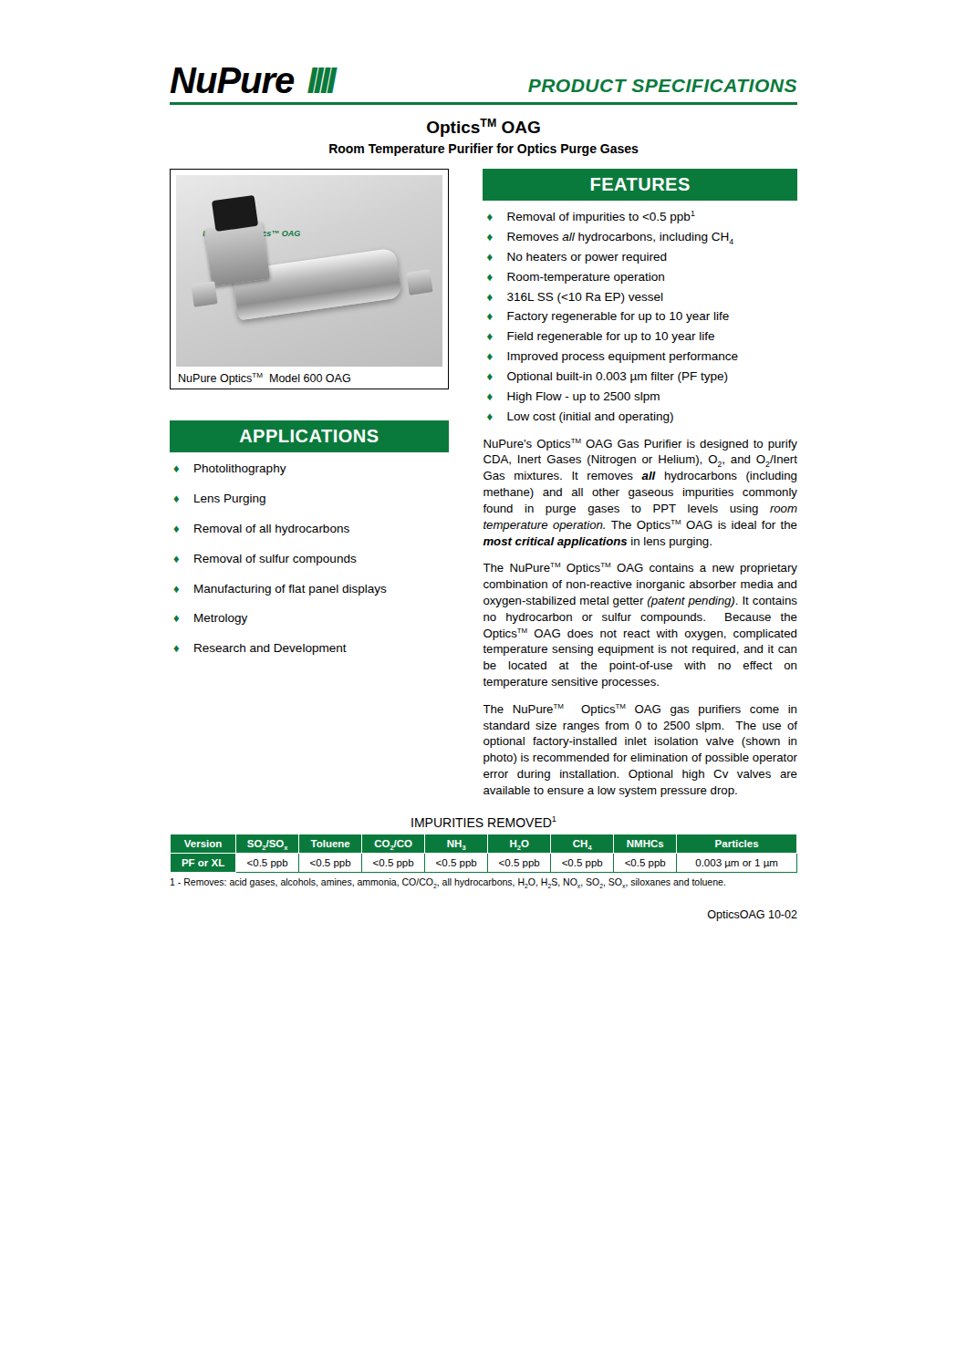NuPure IIII
PRODUCT SPECIFICATIONS
OpticsTM OAG
Room Temperature Purifier for Optics Purge Gases
NuPure IIII Optics™ OAG
NuPure OpticsTM Model 600 OAG
APPLICATIONS
Photolithography
Lens Purging
Removal of all hydrocarbons
Removal of sulfur compounds
Manufacturing of flat panel displays
Metrology
Research and Development
FEATURES
Removal of impurities to <0.5 ppb1
Removes all hydrocarbons, including CH4
No heaters or power required
Room-temperature operation
316L SS (<10 Ra EP) vessel
Factory regenerable for up to 10 year life
Field regenerable for up to 10 year life
Improved process equipment performance
Optional built-in 0.003 µm filter (PF type)
High Flow - up to 2500 slpm
Low cost (initial and operating)
NuPure's OpticsTM OAG Gas Purifier is designed to purify CDA, Inert Gases (Nitrogen or Helium), O2, and O2/Inert Gas mixtures. It removes all hydrocarbons (including methane) and all other gaseous impurities commonly found in purge gases to PPT levels using room temperature operation. The OpticsTM OAG is ideal for the most critical applications in lens purging.
The NuPureTM OpticsTM OAG contains a new proprietary combination of non-reactive inorganic absorber media and oxygen-stabilized metal getter (patent pending). It contains no hydrocarbon or sulfur compounds. Because the OpticsTM OAG does not react with oxygen, complicated temperature sensing equipment is not required, and it can be located at the point-of-use with no effect on temperature sensitive processes.
The NuPureTM OpticsTM OAG gas purifiers come in standard size ranges from 0 to 2500 slpm. The use of optional factory-installed inlet isolation valve (shown in photo) is recommended for elimination of possible operator error during installation. Optional high Cv valves are available to ensure a low system pressure drop.
IMPURITIES REMOVED1
| Version | SO 2 /SO x | Toluene | CO 2 /CO | NH 3 | H 2 O | CH 4 | NMHCs | Particles |
| --- | --- | --- | --- | --- | --- | --- | --- | --- |
| PF or XL | <0.5 ppb | <0.5 ppb | <0.5 ppb | <0.5 ppb | <0.5 ppb | <0.5 ppb | <0.5 ppb | 0.003 µm or 1 µm |
1 - Removes: acid gases, alcohols, amines, ammonia, CO/CO2, all hydrocarbons, H2O, H2S, NOx, SO2, SOx, siloxanes and toluene.
OpticsOAG 10-02